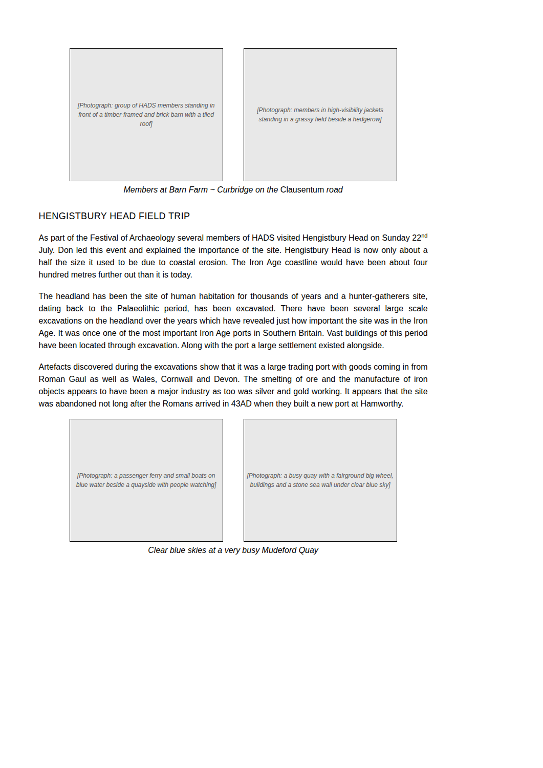[Photograph: group of HADS members standing in front of a timber-framed and brick barn with a tiled roof]
[Photograph: members in high-visibility jackets standing in a grassy field beside a hedgerow]
Members at Barn Farm ~ Curbridge on the Clausentum road
HENGISTBURY HEAD FIELD TRIP
As part of the Festival of Archaeology several members of HADS visited Hengistbury Head on Sunday 22nd July. Don led this event and explained the importance of the site. Hengistbury Head is now only about a half the size it used to be due to coastal erosion. The Iron Age coastline would have been about four hundred metres further out than it is today.
The headland has been the site of human habitation for thousands of years and a hunter-gatherers site, dating back to the Palaeolithic period, has been excavated. There have been several large scale excavations on the headland over the years which have revealed just how important the site was in the Iron Age. It was once one of the most important Iron Age ports in Southern Britain. Vast buildings of this period have been located through excavation. Along with the port a large settlement existed alongside.
Artefacts discovered during the excavations show that it was a large trading port with goods coming in from Roman Gaul as well as Wales, Cornwall and Devon. The smelting of ore and the manufacture of iron objects appears to have been a major industry as too was silver and gold working. It appears that the site was abandoned not long after the Romans arrived in 43AD when they built a new port at Hamworthy.
[Photograph: a passenger ferry and small boats on blue water beside a quayside with people watching]
[Photograph: a busy quay with a fairground big wheel, buildings and a stone sea wall under clear blue sky]
Clear blue skies at a very busy Mudeford Quay